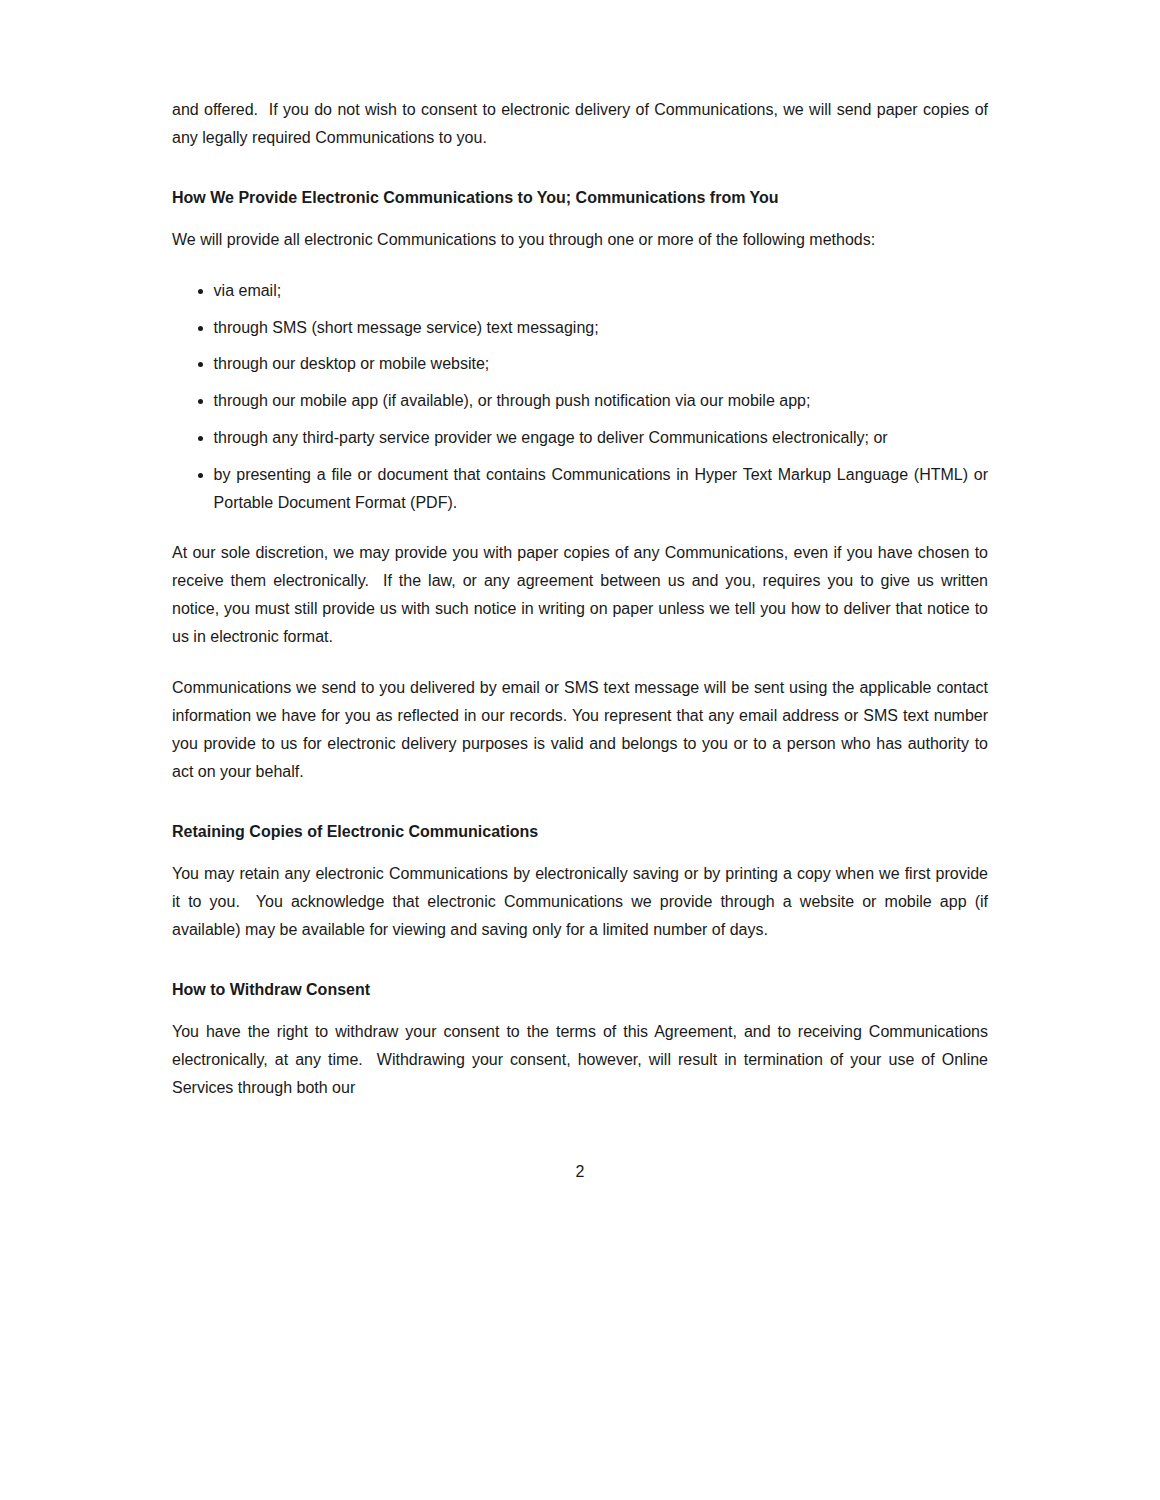and offered. If you do not wish to consent to electronic delivery of Communications, we will send paper copies of any legally required Communications to you.
How We Provide Electronic Communications to You; Communications from You
We will provide all electronic Communications to you through one or more of the following methods:
via email;
through SMS (short message service) text messaging;
through our desktop or mobile website;
through our mobile app (if available), or through push notification via our mobile app;
through any third-party service provider we engage to deliver Communications electronically; or
by presenting a file or document that contains Communications in Hyper Text Markup Language (HTML) or Portable Document Format (PDF).
At our sole discretion, we may provide you with paper copies of any Communications, even if you have chosen to receive them electronically. If the law, or any agreement between us and you, requires you to give us written notice, you must still provide us with such notice in writing on paper unless we tell you how to deliver that notice to us in electronic format.
Communications we send to you delivered by email or SMS text message will be sent using the applicable contact information we have for you as reflected in our records. You represent that any email address or SMS text number you provide to us for electronic delivery purposes is valid and belongs to you or to a person who has authority to act on your behalf.
Retaining Copies of Electronic Communications
You may retain any electronic Communications by electronically saving or by printing a copy when we first provide it to you. You acknowledge that electronic Communications we provide through a website or mobile app (if available) may be available for viewing and saving only for a limited number of days.
How to Withdraw Consent
You have the right to withdraw your consent to the terms of this Agreement, and to receiving Communications electronically, at any time. Withdrawing your consent, however, will result in termination of your use of Online Services through both our
2